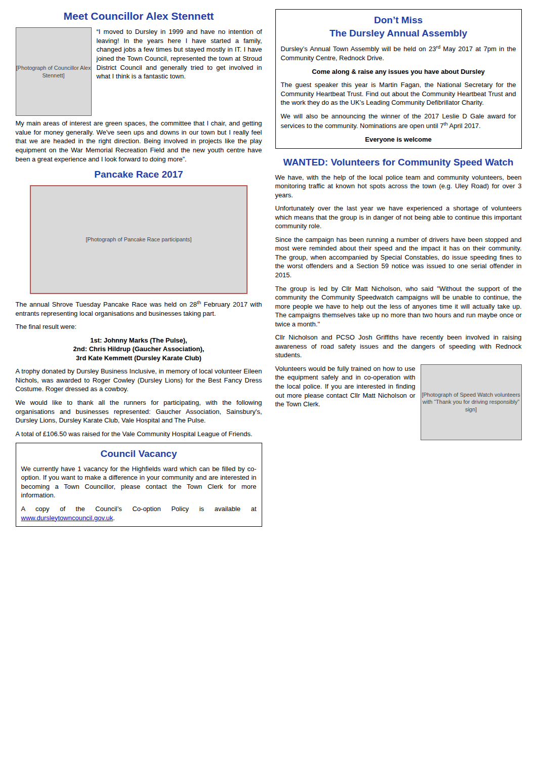Meet Councillor Alex Stennett
[Photograph of Councillor Alex Stennett]
“I moved to Dursley in 1999 and have no intention of leaving! In the years here I have started a family, changed jobs a few times but stayed mostly in IT. I have joined the Town Council, represented the town at Stroud District Council and generally tried to get involved in what I think is a fantastic town.
My main areas of interest are green spaces, the committee that I chair, and getting value for money generally. We've seen ups and downs in our town but I really feel that we are headed in the right direction. Being involved in projects like the play equipment on the War Memorial Recreation Field and the new youth centre have been a great experience and I look forward to doing more”.
Pancake Race 2017
[Photograph of Pancake Race participants]
The annual Shrove Tuesday Pancake Race was held on 28th February 2017 with entrants representing local organisations and businesses taking part.
The final result were:
1st: Johnny Marks (The Pulse),
2nd: Chris Hildrup (Gaucher Association),
3rd Kate Kemmett (Dursley Karate Club)
A trophy donated by Dursley Business Inclusive, in memory of local volunteer Eileen Nichols, was awarded to Roger Cowley (Dursley Lions) for the Best Fancy Dress Costume. Roger dressed as a cowboy.
We would like to thank all the runners for participating, with the following organisations and businesses represented: Gaucher Association, Sainsbury's, Dursley Lions, Dursley Karate Club, Vale Hospital and The Pulse.
A total of £106.50 was raised for the Vale Community Hospital League of Friends.
Council Vacancy
We currently have 1 vacancy for the Highfields ward which can be filled by co-option. If you want to make a difference in your community and are interested in becoming a Town Councillor, please contact the Town Clerk for more information.
A copy of the Council’s Co-option Policy is available at www.dursleytowncouncil.gov.uk.
Don’t Miss
The Dursley Annual Assembly
Dursley’s Annual Town Assembly will be held on 23rd May 2017 at 7pm in the Community Centre, Rednock Drive.
Come along & raise any issues you have about Dursley
The guest speaker this year is Martin Fagan, the National Secretary for the Community Heartbeat Trust. Find out about the Community Heartbeat Trust and the work they do as the UK’s Leading Community Defibrillator Charity.
We will also be announcing the winner of the 2017 Leslie D Gale award for services to the community. Nominations are open until 7th April 2017.
Everyone is welcome
WANTED: Volunteers for Community Speed Watch
We have, with the help of the local police team and community volunteers, been monitoring traffic at known hot spots across the town (e.g. Uley Road) for over 3 years.
Unfortunately over the last year we have experienced a shortage of volunteers which means that the group is in danger of not being able to continue this important community role.
Since the campaign has been running a number of drivers have been stopped and most were reminded about their speed and the impact it has on their community. The group, when accompanied by Special Constables, do issue speeding fines to the worst offenders and a Section 59 notice was issued to one serial offender in 2015.
The group is led by Cllr Matt Nicholson, who said "Without the support of the community the Community Speedwatch campaigns will be unable to continue, the more people we have to help out the less of anyones time it will actually take up. The campaigns themselves take up no more than two hours and run maybe once or twice a month.''
Cllr Nicholson and PCSO Josh Griffiths have recently been involved in raising awareness of road safety issues and the dangers of speeding with Rednock students.
[Photograph of Speed Watch volunteers with “Thank you for driving responsibly” sign]
Volunteers would be fully trained on how to use the equipment safely and in co-operation with the local police. If you are interested in finding out more please contact Cllr Matt Nicholson or the Town Clerk.